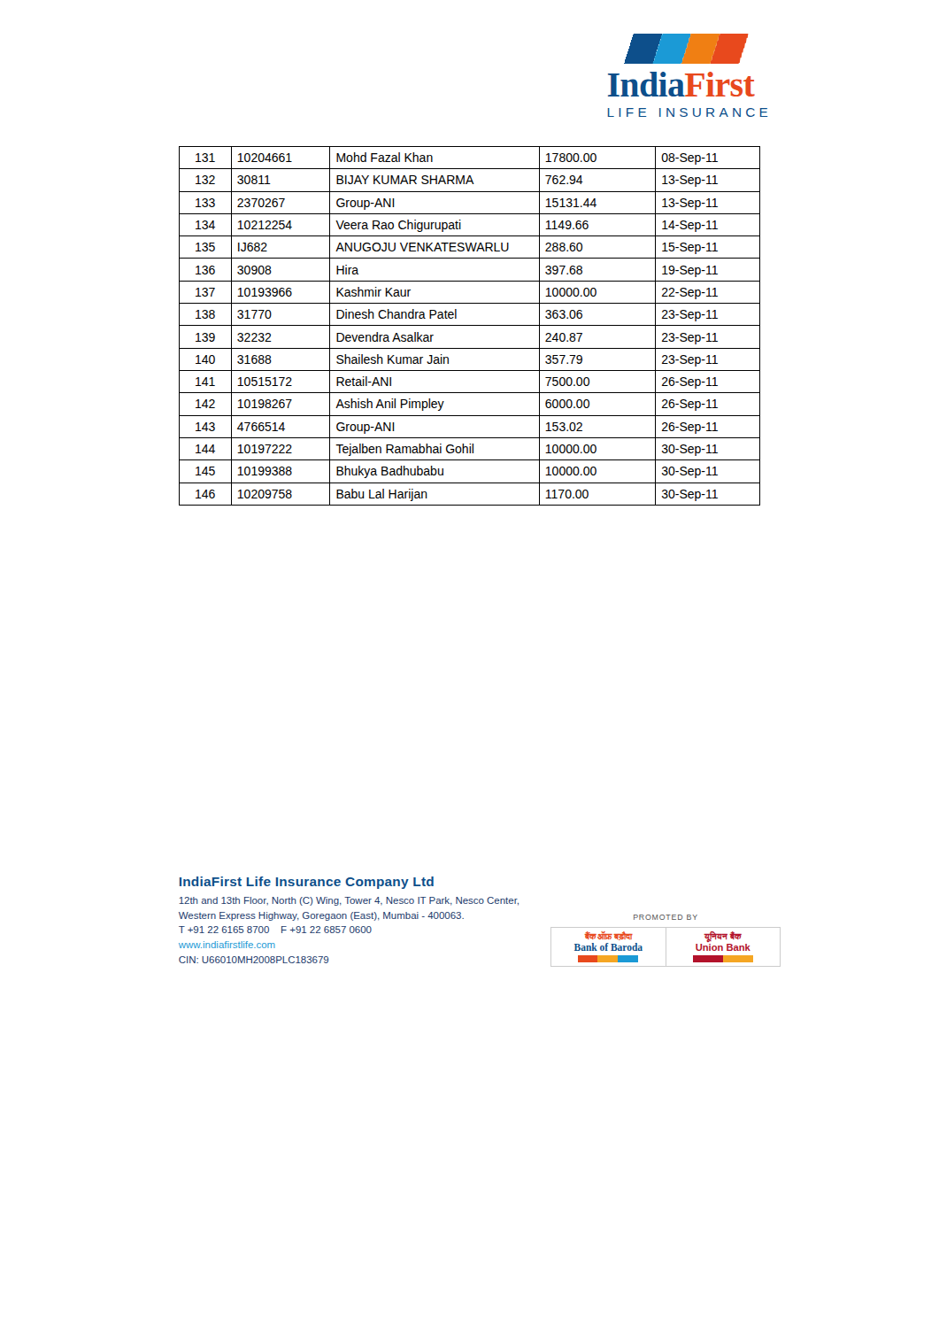IndiaFirst
Life Insurance
| 131 | 10204661 | Mohd Fazal Khan | 17800.00 | 08-Sep-11 |
| 132 | 30811 | BIJAY KUMAR SHARMA | 762.94 | 13-Sep-11 |
| 133 | 2370267 | Group-ANI | 15131.44 | 13-Sep-11 |
| 134 | 10212254 | Veera Rao Chigurupati | 1149.66 | 14-Sep-11 |
| 135 | IJ682 | ANUGOJU VENKATESWARLU | 288.60 | 15-Sep-11 |
| 136 | 30908 | Hira | 397.68 | 19-Sep-11 |
| 137 | 10193966 | Kashmir Kaur | 10000.00 | 22-Sep-11 |
| 138 | 31770 | Dinesh Chandra Patel | 363.06 | 23-Sep-11 |
| 139 | 32232 | Devendra Asalkar | 240.87 | 23-Sep-11 |
| 140 | 31688 | Shailesh Kumar Jain | 357.79 | 23-Sep-11 |
| 141 | 10515172 | Retail-ANI | 7500.00 | 26-Sep-11 |
| 142 | 10198267 | Ashish Anil Pimpley | 6000.00 | 26-Sep-11 |
| 143 | 4766514 | Group-ANI | 153.02 | 26-Sep-11 |
| 144 | 10197222 | Tejalben Ramabhai Gohil | 10000.00 | 30-Sep-11 |
| 145 | 10199388 | Bhukya Badhubabu | 10000.00 | 30-Sep-11 |
| 146 | 10209758 | Babu Lal Harijan | 1170.00 | 30-Sep-11 |
IndiaFirst Life Insurance Company Ltd
12th and 13th Floor, North (C) Wing, Tower 4, Nesco IT Park, Nesco Center,
Western Express Highway, Goregaon (East), Mumbai - 400063.
T +91 22 6165 8700 F +91 22 6857 0600
www.indiafirstlife.com
CIN: U66010MH2008PLC183679
Promoted by
बैंक ऑफ़ बड़ौदा
Bank of Baroda
यूनियन बैंक
Union Bank